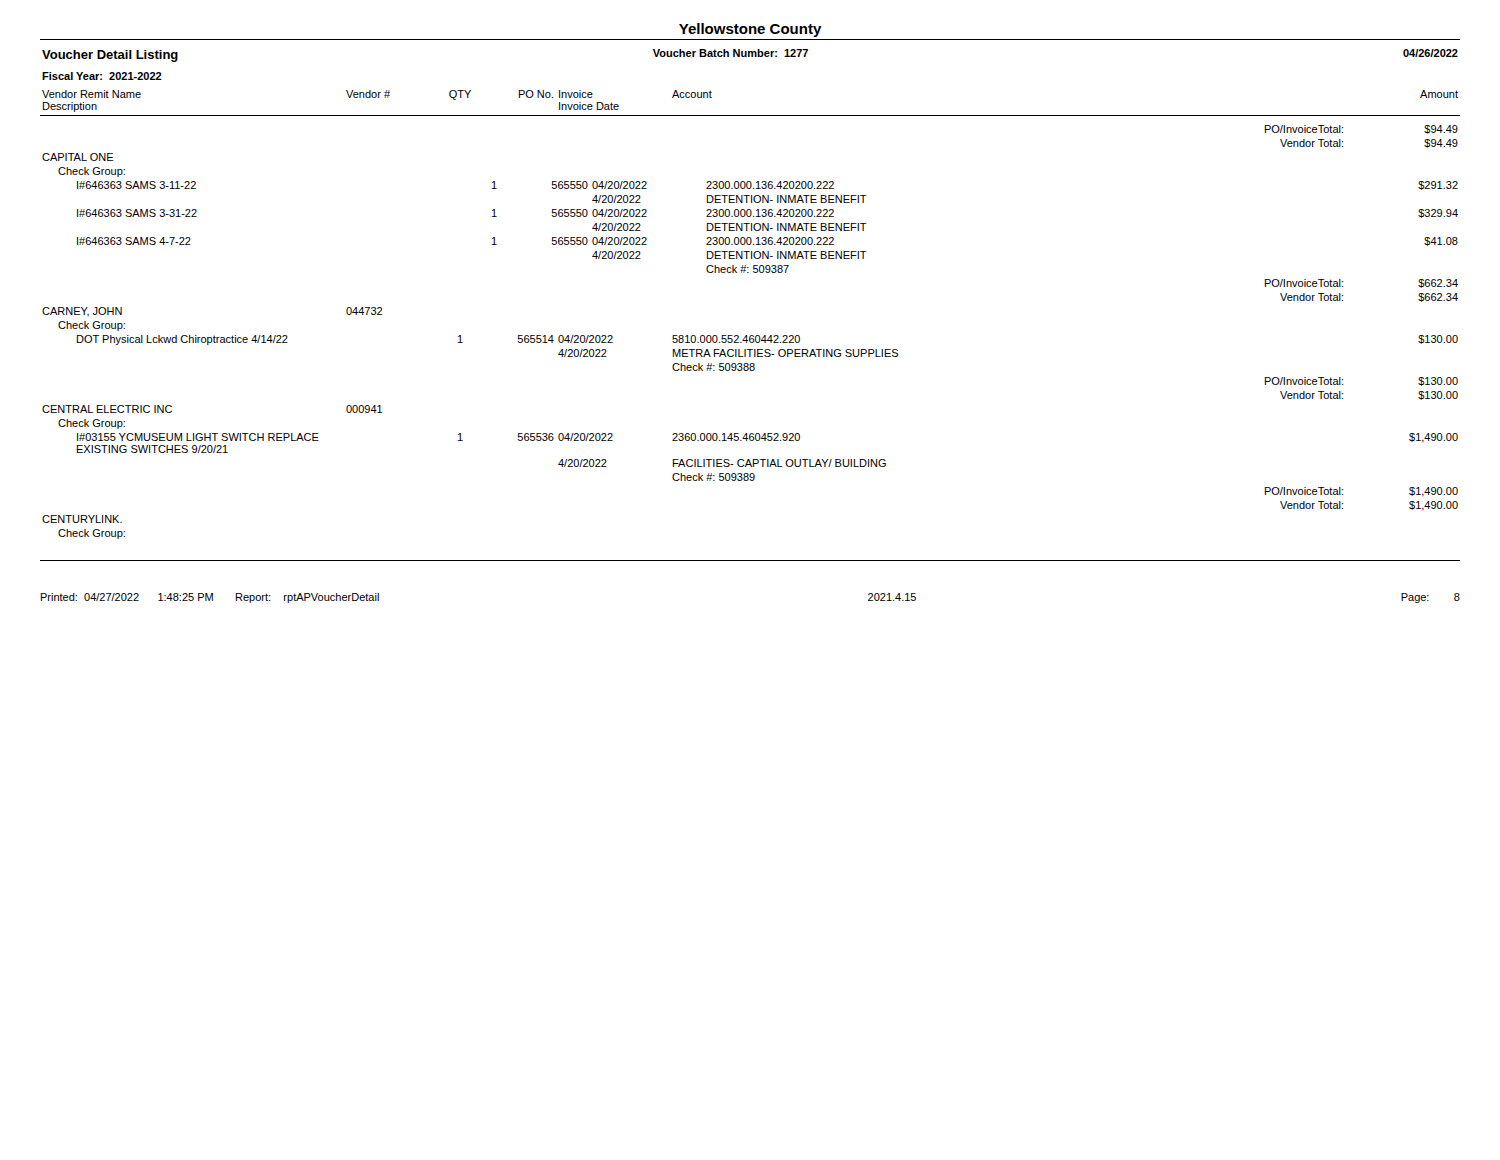Yellowstone County
| Voucher Detail Listing | Voucher Batch Number: 1277 | 04/26/2022 |
| Fiscal Year: 2021-2022 |
| Vendor Remit Name Description | Vendor # | QTY | PO No. | Invoice Invoice Date | Account | Amount |
| | | | | | PO/InvoiceTotal: | $94.49 |
| | Vendor Total: | $94.49 |
| CAPITAL ONE |
| Check Group: |
| I#646363 SAMS 3-11-22 | | 1 | 565550 | 04/20/2022 | 2300.000.136.420200.222 | $291.32 |
| | | | | 4/20/2022 | DETENTION- INMATE BENEFIT | |
| I#646363 SAMS 3-31-22 | | 1 | 565550 | 04/20/2022 | 2300.000.136.420200.222 | $329.94 |
| | | | | 4/20/2022 | DETENTION- INMATE BENEFIT | |
| I#646363 SAMS 4-7-22 | | 1 | 565550 | 04/20/2022 | 2300.000.136.420200.222 | $41.08 |
| | | | | 4/20/2022 | DETENTION- INMATE BENEFIT | |
| | Check #: 509387 | |
| | PO/InvoiceTotal: | $662.34 |
| | Vendor Total: | $662.34 |
| CARNEY, JOHN | 044732 | | | | | |
| Check Group: |
| DOT Physical Lckwd Chiroptractice 4/14/22 | | 1 | 565514 | 04/20/2022 | 5810.000.552.460442.220 | $130.00 |
| | | | | 4/20/2022 | METRA FACILITIES- OPERATING SUPPLIES | |
| | Check #: 509388 | |
| | PO/InvoiceTotal: | $130.00 |
| | Vendor Total: | $130.00 |
| CENTRAL ELECTRIC INC | 000941 | | | | | |
| Check Group: |
| I#03155 YCMUSEUM LIGHT SWITCH REPLACE EXISTING SWITCHES 9/20/21 | | 1 | 565536 | 04/20/2022 | 2360.000.145.460452.920 | $1,490.00 |
| | | | | 4/20/2022 | FACILITIES- CAPTIAL OUTLAY/ BUILDING | |
| | Check #: 509389 | |
| | PO/InvoiceTotal: | $1,490.00 |
| | Vendor Total: | $1,490.00 |
| CENTURYLINK. |
| Check Group: |
| Printed: 04/27/2022 1:48:25 PM Report: rptAPVoucherDetail | 2021.4.15 | Page: 8 |